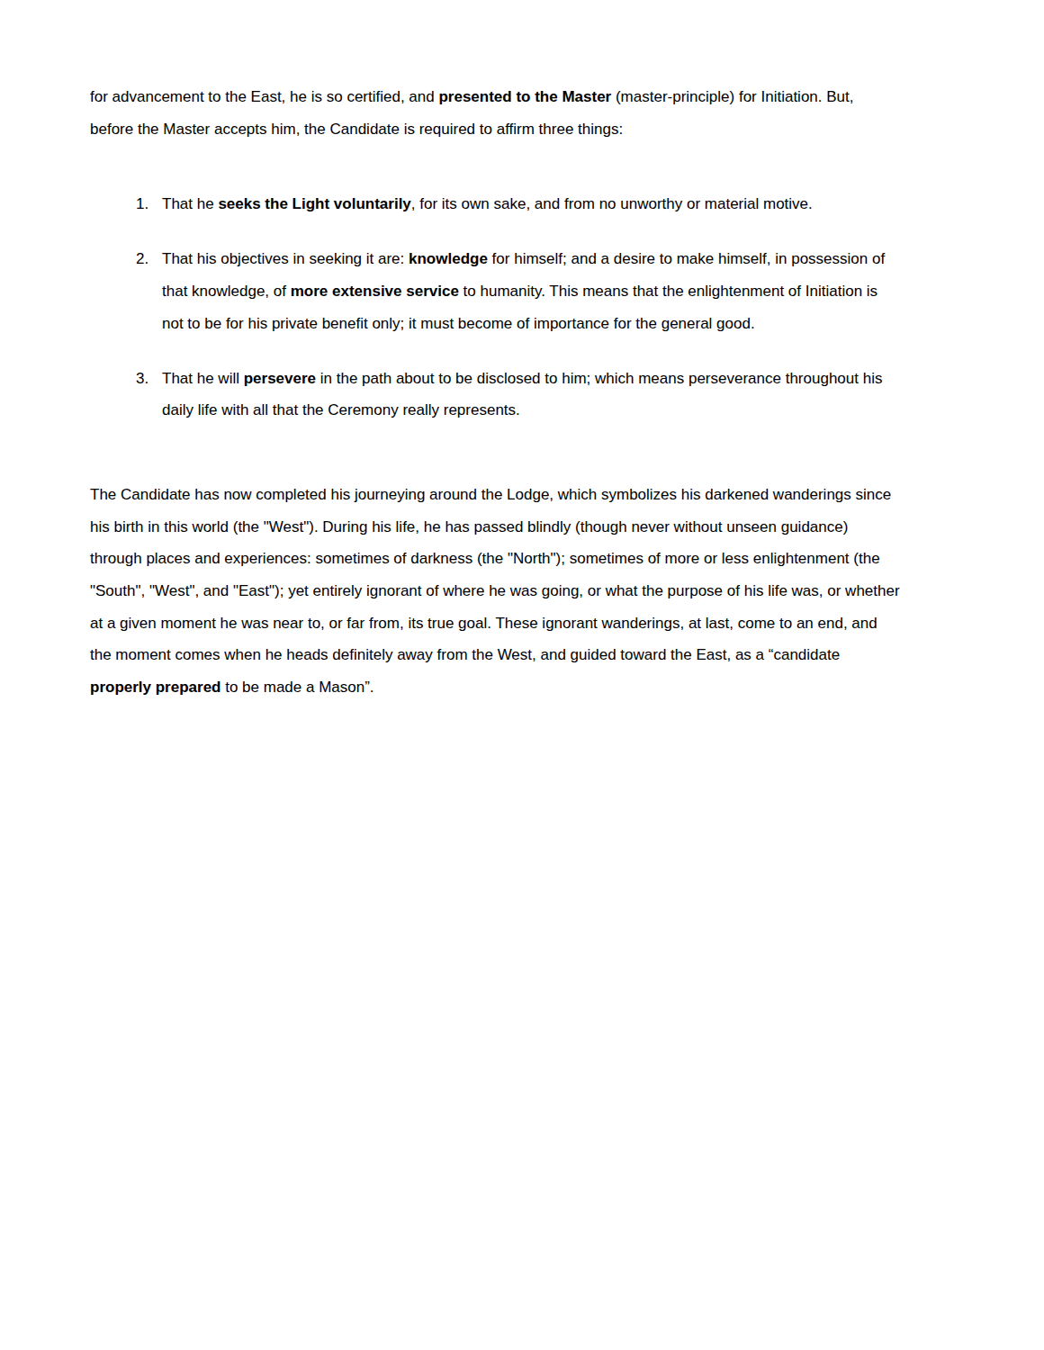for advancement to the East, he is so certified, and presented to the Master (master-principle) for Initiation. But, before the Master accepts him, the Candidate is required to affirm three things:
That he seeks the Light voluntarily, for its own sake, and from no unworthy or material motive.
That his objectives in seeking it are: knowledge for himself; and a desire to make himself, in possession of that knowledge, of more extensive service to humanity. This means that the enlightenment of Initiation is not to be for his private benefit only; it must become of importance for the general good.
That he will persevere in the path about to be disclosed to him; which means perseverance throughout his daily life with all that the Ceremony really represents.
The Candidate has now completed his journeying around the Lodge, which symbolizes his darkened wanderings since his birth in this world (the "West"). During his life, he has passed blindly (though never without unseen guidance) through places and experiences: sometimes of darkness (the "North"); sometimes of more or less enlightenment (the "South", "West", and "East"); yet entirely ignorant of where he was going, or what the purpose of his life was, or whether at a given moment he was near to, or far from, its true goal. These ignorant wanderings, at last, come to an end, and the moment comes when he heads definitely away from the West, and guided toward the East, as a “candidate properly prepared to be made a Mason”.